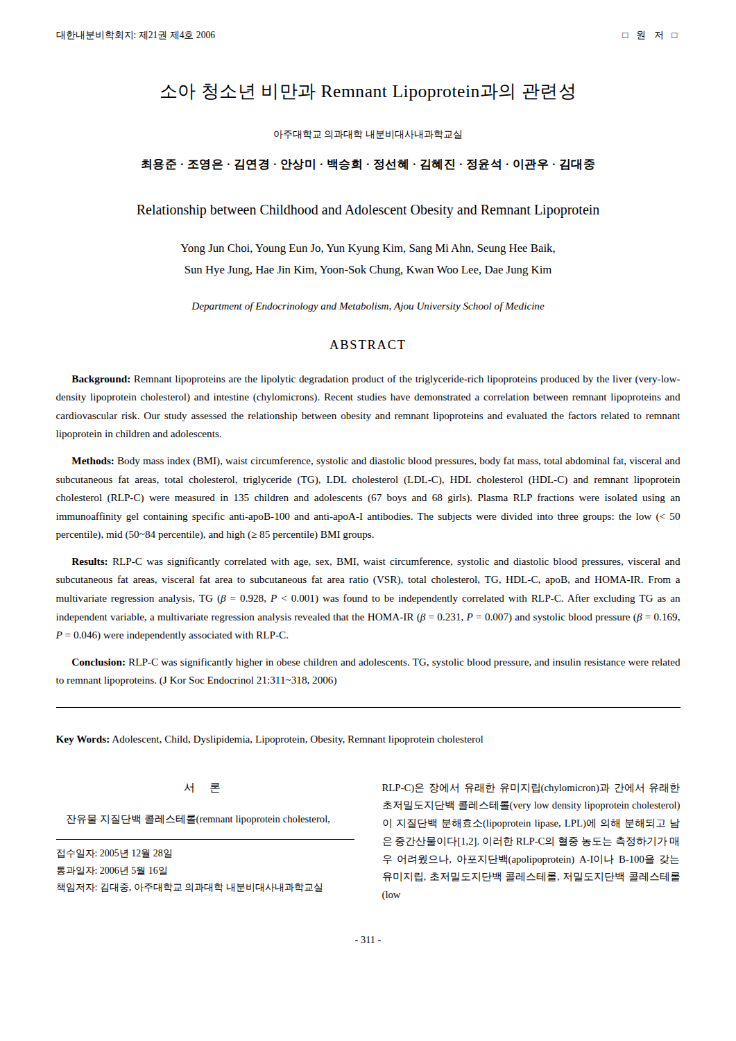대한내분비학회지: 제21권 제4호 2006 □ 원 저 □
소아 청소년 비만과 Remnant Lipoprotein과의 관련성
아주대학교 의과대학 내분비대사내과학교실
최용준 · 조영은 · 김연경 · 안상미 · 백승희 · 정선혜 · 김혜진 · 정윤석 · 이관우 · 김대중
Relationship between Childhood and Adolescent Obesity and Remnant Lipoprotein
Yong Jun Choi, Young Eun Jo, Yun Kyung Kim, Sang Mi Ahn, Seung Hee Baik,
Sun Hye Jung, Hae Jin Kim, Yoon-Sok Chung, Kwan Woo Lee, Dae Jung Kim
Department of Endocrinology and Metabolism, Ajou University School of Medicine
ABSTRACT
Background: Remnant lipoproteins are the lipolytic degradation product of the triglyceride-rich lipoproteins produced by the liver (very-low-density lipoprotein cholesterol) and intestine (chylomicrons). Recent studies have demonstrated a correlation between remnant lipoproteins and cardiovascular risk. Our study assessed the relationship between obesity and remnant lipoproteins and evaluated the factors related to remnant lipoprotein in children and adolescents.
Methods: Body mass index (BMI), waist circumference, systolic and diastolic blood pressures, body fat mass, total abdominal fat, visceral and subcutaneous fat areas, total cholesterol, triglyceride (TG), LDL cholesterol (LDL-C), HDL cholesterol (HDL-C) and remnant lipoprotein cholesterol (RLP-C) were measured in 135 children and adolescents (67 boys and 68 girls). Plasma RLP fractions were isolated using an immunoaffinity gel containing specific anti-apoB-100 and anti-apoA-I antibodies. The subjects were divided into three groups: the low (< 50 percentile), mid (50~84 percentile), and high (≥ 85 percentile) BMI groups.
Results: RLP-C was significantly correlated with age, sex, BMI, waist circumference, systolic and diastolic blood pressures, visceral and subcutaneous fat areas, visceral fat area to subcutaneous fat area ratio (VSR), total cholesterol, TG, HDL-C, apoB, and HOMA-IR. From a multivariate regression analysis, TG (β = 0.928, P < 0.001) was found to be independently correlated with RLP-C. After excluding TG as an independent variable, a multivariate regression analysis revealed that the HOMA-IR (β = 0.231, P = 0.007) and systolic blood pressure (β = 0.169, P = 0.046) were independently associated with RLP-C.
Conclusion: RLP-C was significantly higher in obese children and adolescents. TG, systolic blood pressure, and insulin resistance were related to remnant lipoproteins. (J Kor Soc Endocrinol 21:311~318, 2006)
Key Words: Adolescent, Child, Dyslipidemia, Lipoprotein, Obesity, Remnant lipoprotein cholesterol
서 론
잔유물 지질단백 콜레스테롤(remnant lipoprotein cholesterol,
접수일자: 2005년 12월 28일
통과일자: 2006년 5월 16일
책임저자: 김대중, 아주대학교 의과대학 내분비대사내과학교실
RLP-C)은 장에서 유래한 유미지립(chylomicron)과 간에서 유래한 초저밀도지단백 콜레스테롤(very low density lipoprotein cholesterol)이 지질단백 분해효소(lipoprotein lipase, LPL)에 의해 분해되고 남은 중간산물이다[1,2]. 이러한 RLP-C의 혈중 농도는 측정하기가 매우 어려웠으나, 아포지단백(apolipoprotein) A-I이나 B-100을 갖는 유미지립, 초저밀도지단백 콜레스테롤, 저밀도지단백 콜레스테롤(low
- 311 -